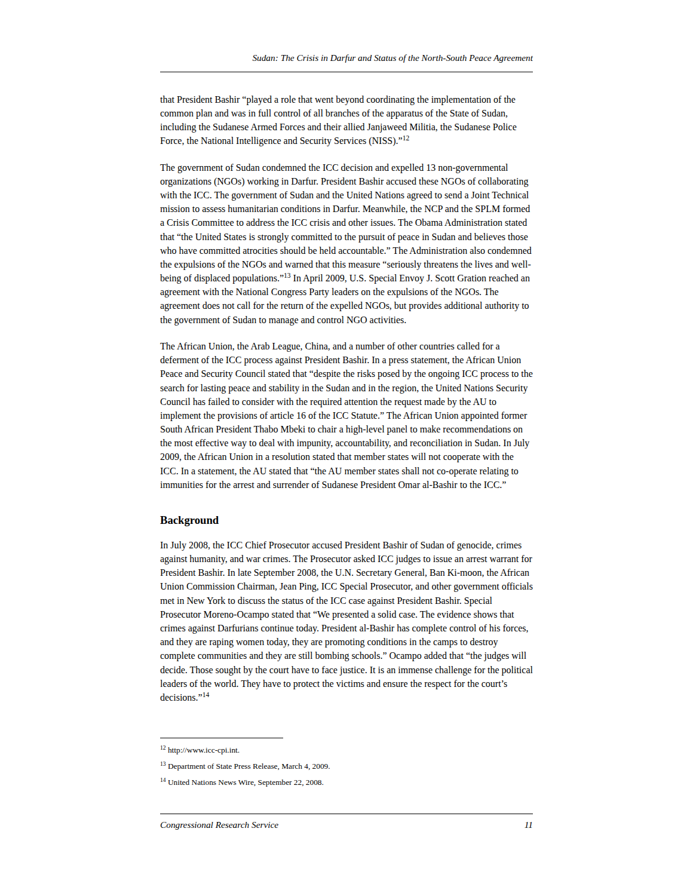Sudan: The Crisis in Darfur and Status of the North-South Peace Agreement
that President Bashir “played a role that went beyond coordinating the implementation of the common plan and was in full control of all branches of the apparatus of the State of Sudan, including the Sudanese Armed Forces and their allied Janjaweed Militia, the Sudanese Police Force, the National Intelligence and Security Services (NISS).”12
The government of Sudan condemned the ICC decision and expelled 13 non-governmental organizations (NGOs) working in Darfur. President Bashir accused these NGOs of collaborating with the ICC. The government of Sudan and the United Nations agreed to send a Joint Technical mission to assess humanitarian conditions in Darfur. Meanwhile, the NCP and the SPLM formed a Crisis Committee to address the ICC crisis and other issues. The Obama Administration stated that “the United States is strongly committed to the pursuit of peace in Sudan and believes those who have committed atrocities should be held accountable.” The Administration also condemned the expulsions of the NGOs and warned that this measure “seriously threatens the lives and well-being of displaced populations.”13 In April 2009, U.S. Special Envoy J. Scott Gration reached an agreement with the National Congress Party leaders on the expulsions of the NGOs. The agreement does not call for the return of the expelled NGOs, but provides additional authority to the government of Sudan to manage and control NGO activities.
The African Union, the Arab League, China, and a number of other countries called for a deferment of the ICC process against President Bashir. In a press statement, the African Union Peace and Security Council stated that “despite the risks posed by the ongoing ICC process to the search for lasting peace and stability in the Sudan and in the region, the United Nations Security Council has failed to consider with the required attention the request made by the AU to implement the provisions of article 16 of the ICC Statute.” The African Union appointed former South African President Thabo Mbeki to chair a high-level panel to make recommendations on the most effective way to deal with impunity, accountability, and reconciliation in Sudan. In July 2009, the African Union in a resolution stated that member states will not cooperate with the ICC. In a statement, the AU stated that “the AU member states shall not co-operate relating to immunities for the arrest and surrender of Sudanese President Omar al-Bashir to the ICC.”
Background
In July 2008, the ICC Chief Prosecutor accused President Bashir of Sudan of genocide, crimes against humanity, and war crimes. The Prosecutor asked ICC judges to issue an arrest warrant for President Bashir. In late September 2008, the U.N. Secretary General, Ban Ki-moon, the African Union Commission Chairman, Jean Ping, ICC Special Prosecutor, and other government officials met in New York to discuss the status of the ICC case against President Bashir. Special Prosecutor Moreno-Ocampo stated that “We presented a solid case. The evidence shows that crimes against Darfurians continue today. President al-Bashir has complete control of his forces, and they are raping women today, they are promoting conditions in the camps to destroy complete communities and they are still bombing schools.” Ocampo added that “the judges will decide. Those sought by the court have to face justice. It is an immense challenge for the political leaders of the world. They have to protect the victims and ensure the respect for the court’s decisions.”14
12 http://www.icc-cpi.int.
13 Department of State Press Release, March 4, 2009.
14 United Nations News Wire, September 22, 2008.
Congressional Research Service 11